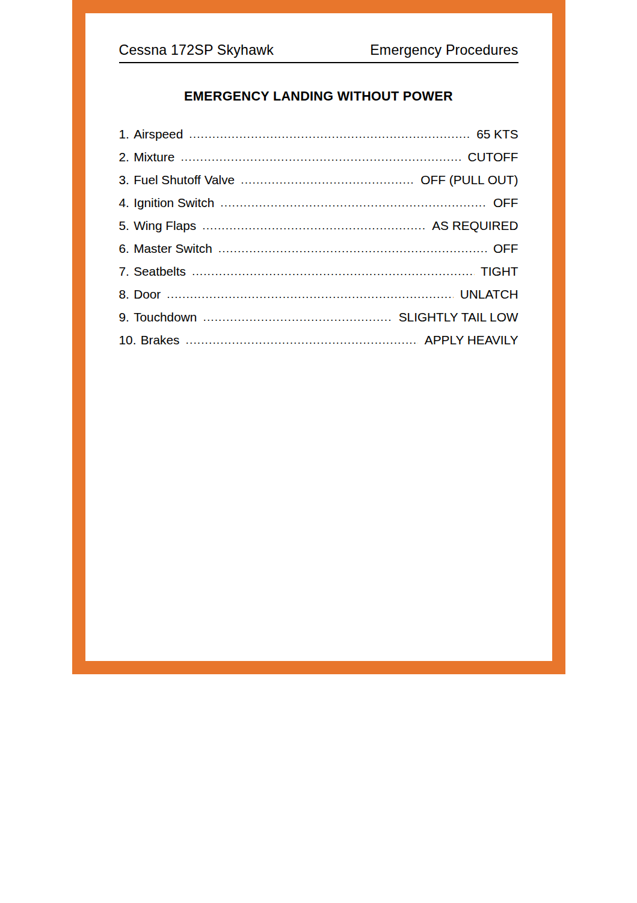Cessna 172SP Skyhawk Emergency Procedures
EMERGENCY LANDING WITHOUT POWER
1. Airspeed 65 KTS
2. Mixture CUTOFF
3. Fuel Shutoff Valve OFF (PULL OUT)
4. Ignition Switch OFF
5. Wing Flaps AS REQUIRED
6. Master Switch OFF
7. Seatbelts TIGHT
8. Door UNLATCH
9. Touchdown SLIGHTLY TAIL LOW
10. Brakes APPLY HEAVILY